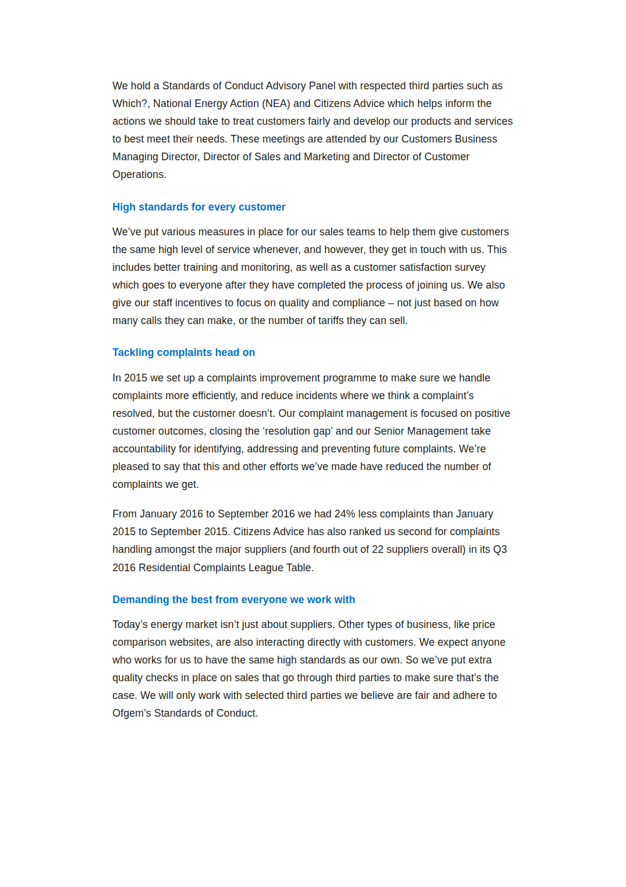We hold a Standards of Conduct Advisory Panel with respected third parties such as Which?, National Energy Action (NEA) and Citizens Advice which helps inform the actions we should take to treat customers fairly and develop our products and services to best meet their needs. These meetings are attended by our Customers Business Managing Director, Director of Sales and Marketing and Director of Customer Operations.
High standards for every customer
We’ve put various measures in place for our sales teams to help them give customers the same high level of service whenever, and however, they get in touch with us. This includes better training and monitoring, as well as a customer satisfaction survey which goes to everyone after they have completed the process of joining us. We also give our staff incentives to focus on quality and compliance – not just based on how many calls they can make, or the number of tariffs they can sell.
Tackling complaints head on
In 2015 we set up a complaints improvement programme to make sure we handle complaints more efficiently, and reduce incidents where we think a complaint’s resolved, but the customer doesn’t. Our complaint management is focused on positive customer outcomes, closing the ‘resolution gap’ and our Senior Management take accountability for identifying, addressing and preventing future complaints. We’re pleased to say that this and other efforts we’ve made have reduced the number of complaints we get.
From January 2016 to September 2016 we had 24% less complaints than January 2015 to September 2015. Citizens Advice has also ranked us second for complaints handling amongst the major suppliers (and fourth out of 22 suppliers overall) in its Q3 2016 Residential Complaints League Table.
Demanding the best from everyone we work with
Today’s energy market isn’t just about suppliers. Other types of business, like price comparison websites, are also interacting directly with customers. We expect anyone who works for us to have the same high standards as our own. So we’ve put extra quality checks in place on sales that go through third parties to make sure that’s the case. We will only work with selected third parties we believe are fair and adhere to Ofgem’s Standards of Conduct.